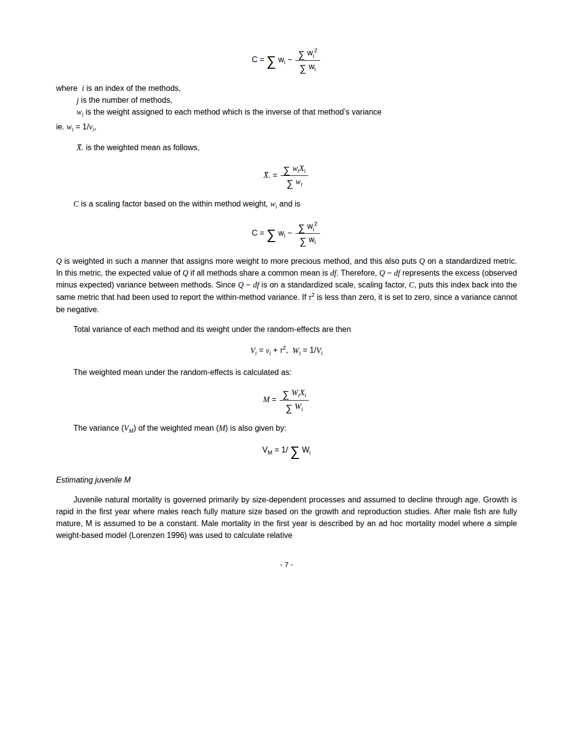C = ∑ wi − ∑ wi2 ∑ wi
where i is an index of the methods,
j is the number of methods,
wi is the weight assigned to each method which is the inverse of that method’s variance
ie. wi = 1/vi,
X̄. is the weighted mean as follows,
X̄. = ∑ wiXi ∑ wi
C is a scaling factor based on the within method weight, wi and is
C = ∑ wi − ∑ wi2 ∑ wi
Q is weighted in such a manner that assigns more weight to more precious method, and this also puts Q on a standardized metric. In this metric, the expected value of Q if all methods share a common mean is df. Therefore, Q − df represents the excess (observed minus expected) variance between methods. Since Q − df is on a standardized scale, scaling factor, C, puts this index back into the same metric that had been used to report the within-method variance. If τ2 is less than zero, it is set to zero, since a variance cannot be negative.
Total variance of each method and its weight under the random-effects are then
Vi = vi + τ2, Wi = 1/Vi
The weighted mean under the random-effects is calculated as:
M = ∑ WiXi ∑ Wi
The variance (VM) of the weighted mean (M) is also given by:
VM = 1/ ∑ Wi
Estimating juvenile M
Juvenile natural mortality is governed primarily by size-dependent processes and assumed to decline through age. Growth is rapid in the first year where males reach fully mature size based on the growth and reproduction studies. After male fish are fully mature, M is assumed to be a constant. Male mortality in the first year is described by an ad hoc mortality model where a simple weight-based model (Lorenzen 1996) was used to calculate relative
- 7 -